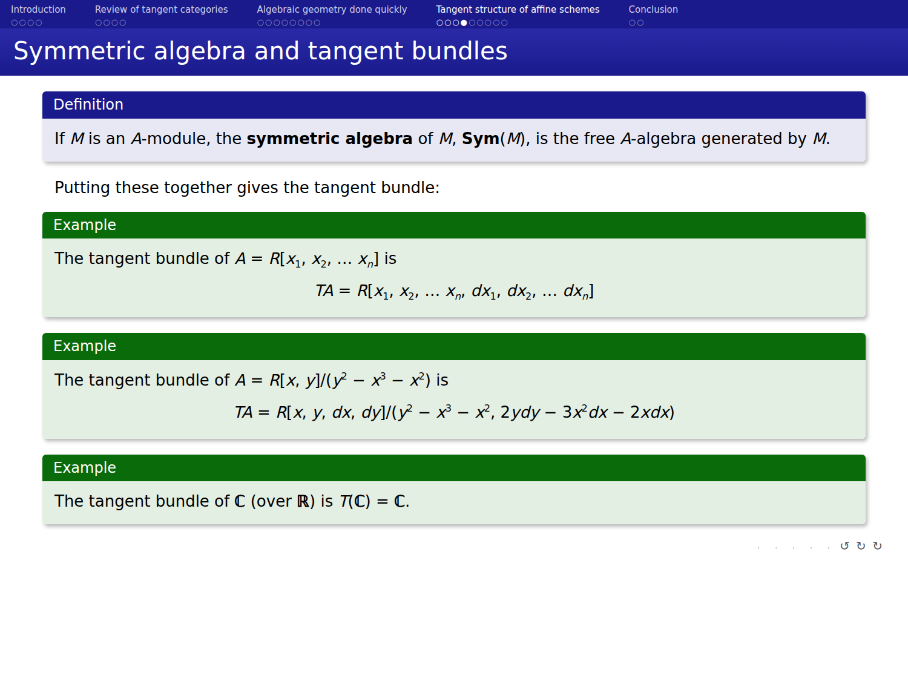Introduction
○○○○
Review of tangent categories
○○○○
Algebraic geometry done quickly
○○○○○○○○
Tangent structure of affine schemes
○○○●○○○○○
Conclusion
○○
Symmetric algebra and tangent bundles
Definition
If M is an A-module, the symmetric algebra of M, Sym(M), is the free A-algebra generated by M.
Putting these together gives the tangent bundle:
Example
The tangent bundle of A = R[x1, x2, … xn] is
TA = R[x1, x2, … xn, dx1, dx2, … dxn]
Example
The tangent bundle of A = R[x, y]/(y2 − x3 − x2) is
TA = R[x, y, dx, dy]/(y2 − x3 − x2, 2ydy − 3x2dx − 2xdx)
Example
The tangent bundle of ℂ (over ℝ) is T(ℂ) = ℂ.
· · · · · ·
↺ ↻ ↻